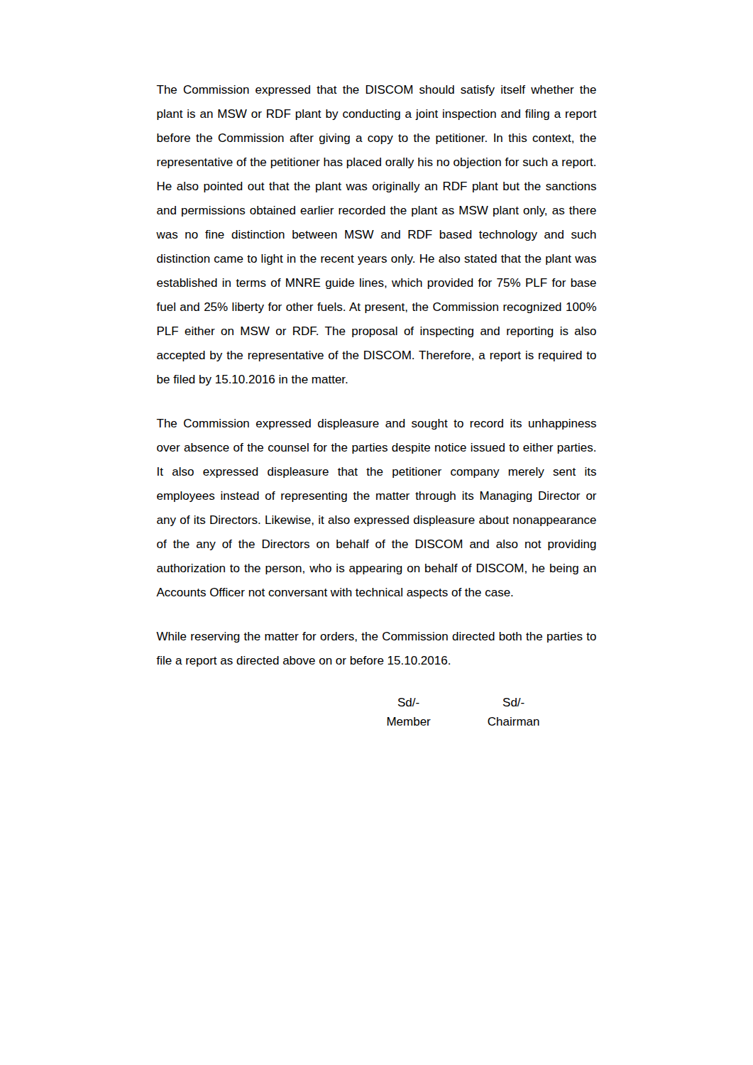The Commission expressed that the DISCOM should satisfy itself whether the plant is an MSW or RDF plant by conducting a joint inspection and filing a report before the Commission after giving a copy to the petitioner. In this context, the representative of the petitioner has placed orally his no objection for such a report. He also pointed out that the plant was originally an RDF plant but the sanctions and permissions obtained earlier recorded the plant as MSW plant only, as there was no fine distinction between MSW and RDF based technology and such distinction came to light in the recent years only. He also stated that the plant was established in terms of MNRE guide lines, which provided for 75% PLF for base fuel and 25% liberty for other fuels. At present, the Commission recognized 100% PLF either on MSW or RDF. The proposal of inspecting and reporting is also accepted by the representative of the DISCOM. Therefore, a report is required to be filed by 15.10.2016 in the matter.
The Commission expressed displeasure and sought to record its unhappiness over absence of the counsel for the parties despite notice issued to either parties. It also expressed displeasure that the petitioner company merely sent its employees instead of representing the matter through its Managing Director or any of its Directors. Likewise, it also expressed displeasure about nonappearance of the any of the Directors on behalf of the DISCOM and also not providing authorization to the person, who is appearing on behalf of DISCOM, he being an Accounts Officer not conversant with technical aspects of the case.
While reserving the matter for orders, the Commission directed both the parties to file a report as directed above on or before 15.10.2016.
| Sd/- | Sd/- |
| Member | Chairman |